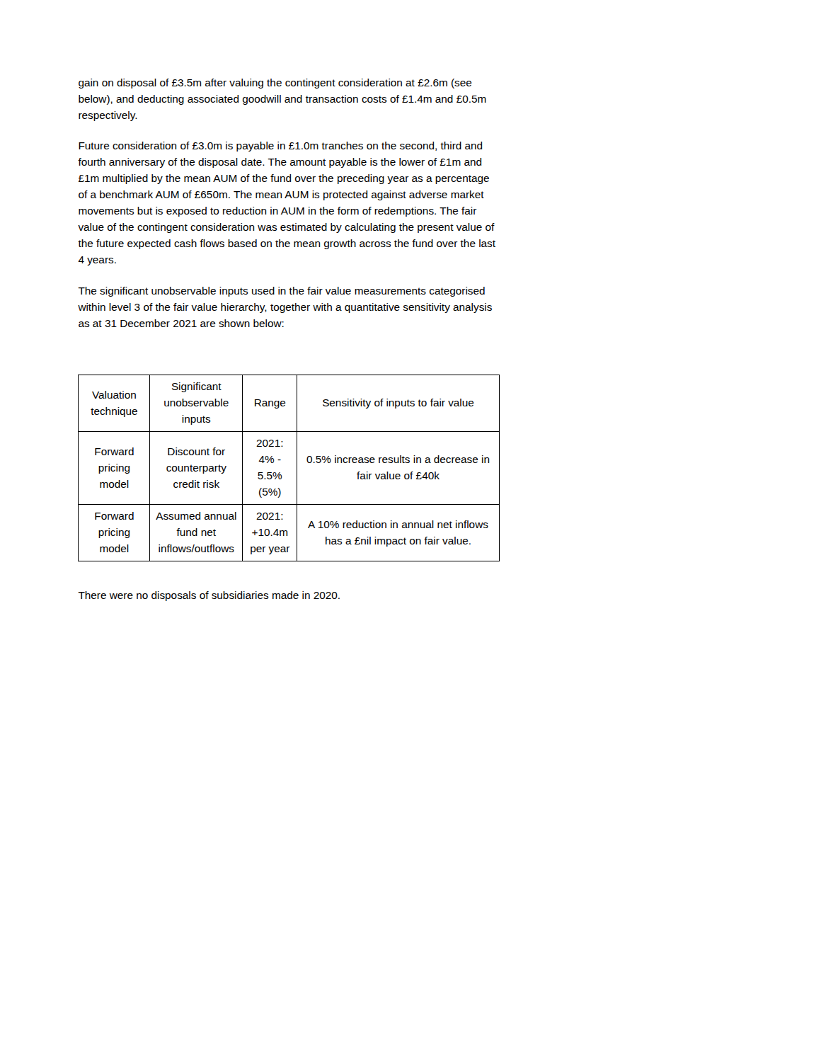gain on disposal of £3.5m after valuing the contingent consideration at £2.6m (see below), and deducting associated goodwill and transaction costs of £1.4m and £0.5m respectively.
Future consideration of £3.0m is payable in £1.0m tranches on the second, third and fourth anniversary of the disposal date. The amount payable is the lower of £1m and £1m multiplied by the mean AUM of the fund over the preceding year as a percentage of a benchmark AUM of £650m. The mean AUM is protected against adverse market movements but is exposed to reduction in AUM in the form of redemptions. The fair value of the contingent consideration was estimated by calculating the present value of the future expected cash flows based on the mean growth across the fund over the last 4 years.
The significant unobservable inputs used in the fair value measurements categorised within level 3 of the fair value hierarchy, together with a quantitative sensitivity analysis as at 31 December 2021 are shown below:
| Valuation technique | Significant unobservable inputs | Range | Sensitivity of inputs to fair value |
| --- | --- | --- | --- |
| Forward pricing model | Discount for counterparty credit risk | 2021: 4% - 5.5% (5%) | 0.5% increase results in a decrease in fair value of £40k |
| Forward pricing model | Assumed annual fund net inflows/outflows | 2021: +10.4m per year | A 10% reduction in annual net inflows has a £nil impact on fair value. |
There were no disposals of subsidiaries made in 2020.